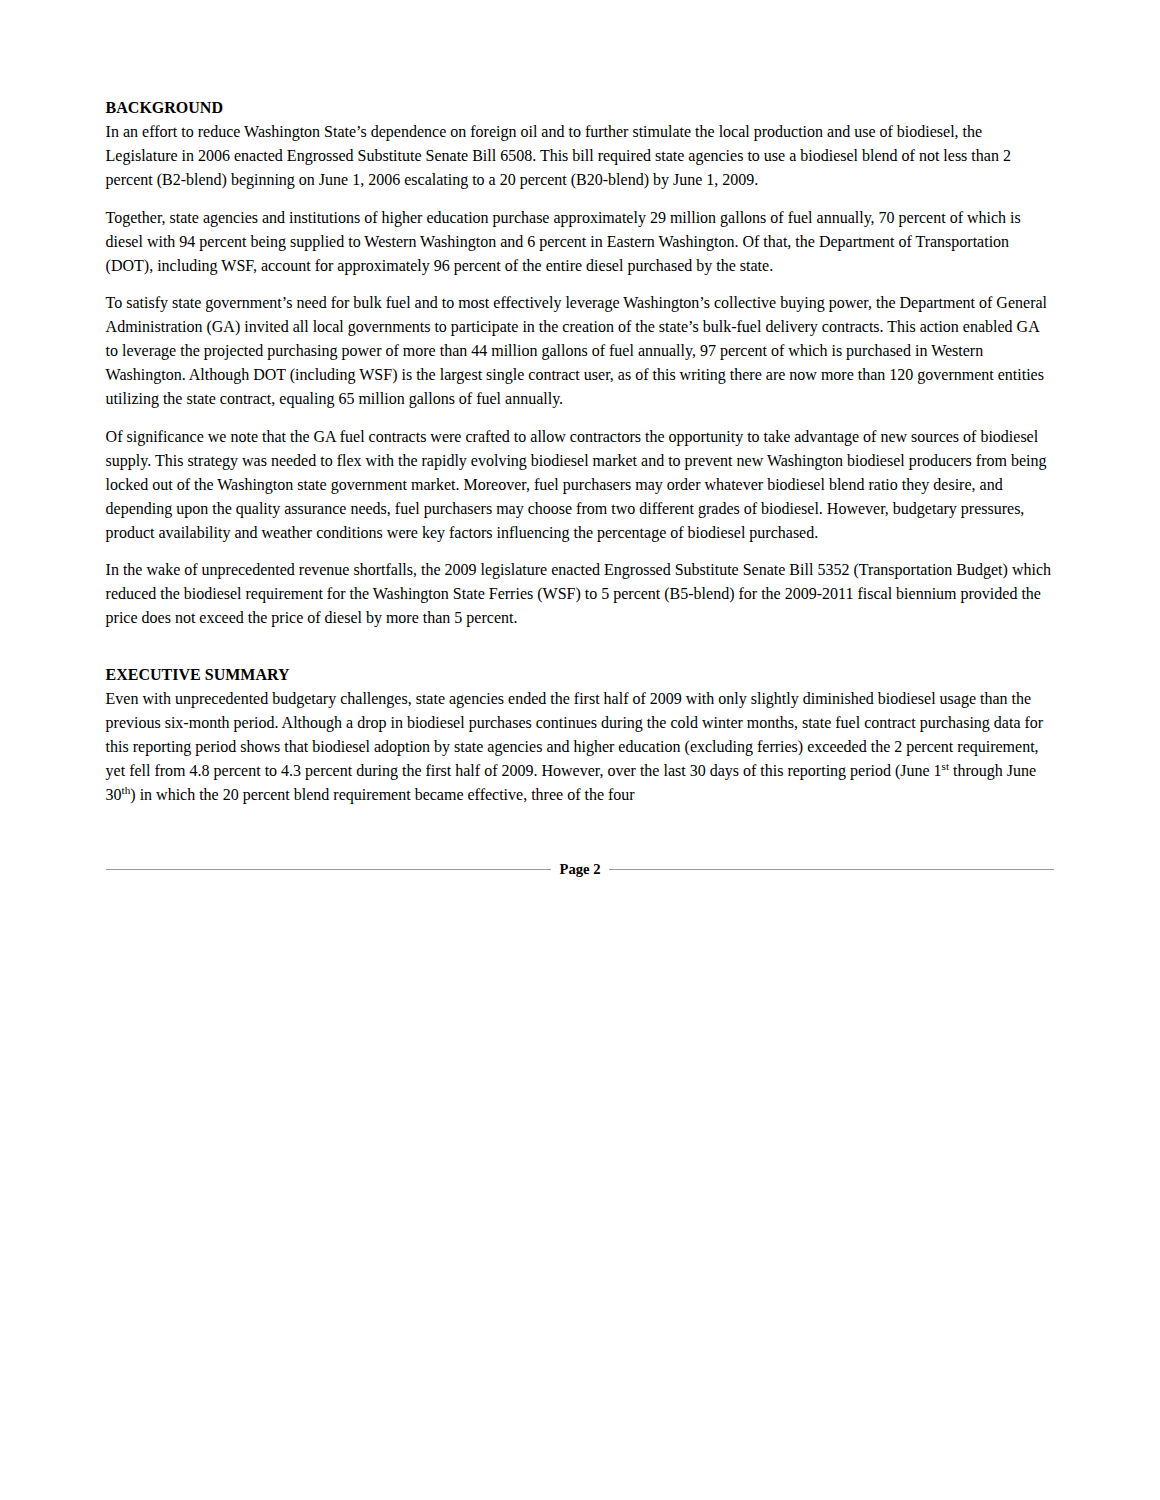Background
In an effort to reduce Washington State’s dependence on foreign oil and to further stimulate the local production and use of biodiesel, the Legislature in 2006 enacted Engrossed Substitute Senate Bill 6508. This bill required state agencies to use a biodiesel blend of not less than 2 percent (B2-blend) beginning on June 1, 2006 escalating to a 20 percent (B20-blend) by June 1, 2009.
Together, state agencies and institutions of higher education purchase approximately 29 million gallons of fuel annually, 70 percent of which is diesel with 94 percent being supplied to Western Washington and 6 percent in Eastern Washington. Of that, the Department of Transportation (DOT), including WSF, account for approximately 96 percent of the entire diesel purchased by the state.
To satisfy state government’s need for bulk fuel and to most effectively leverage Washington’s collective buying power, the Department of General Administration (GA) invited all local governments to participate in the creation of the state’s bulk-fuel delivery contracts. This action enabled GA to leverage the projected purchasing power of more than 44 million gallons of fuel annually, 97 percent of which is purchased in Western Washington. Although DOT (including WSF) is the largest single contract user, as of this writing there are now more than 120 government entities utilizing the state contract, equaling 65 million gallons of fuel annually.
Of significance we note that the GA fuel contracts were crafted to allow contractors the opportunity to take advantage of new sources of biodiesel supply. This strategy was needed to flex with the rapidly evolving biodiesel market and to prevent new Washington biodiesel producers from being locked out of the Washington state government market. Moreover, fuel purchasers may order whatever biodiesel blend ratio they desire, and depending upon the quality assurance needs, fuel purchasers may choose from two different grades of biodiesel. However, budgetary pressures, product availability and weather conditions were key factors influencing the percentage of biodiesel purchased.
In the wake of unprecedented revenue shortfalls, the 2009 legislature enacted Engrossed Substitute Senate Bill 5352 (Transportation Budget) which reduced the biodiesel requirement for the Washington State Ferries (WSF) to 5 percent (B5-blend) for the 2009-2011 fiscal biennium provided the price does not exceed the price of diesel by more than 5 percent.
Executive Summary
Even with unprecedented budgetary challenges, state agencies ended the first half of 2009 with only slightly diminished biodiesel usage than the previous six-month period. Although a drop in biodiesel purchases continues during the cold winter months, state fuel contract purchasing data for this reporting period shows that biodiesel adoption by state agencies and higher education (excluding ferries) exceeded the 2 percent requirement, yet fell from 4.8 percent to 4.3 percent during the first half of 2009. However, over the last 30 days of this reporting period (June 1st through June 30th) in which the 20 percent blend requirement became effective, three of the four
Page 2